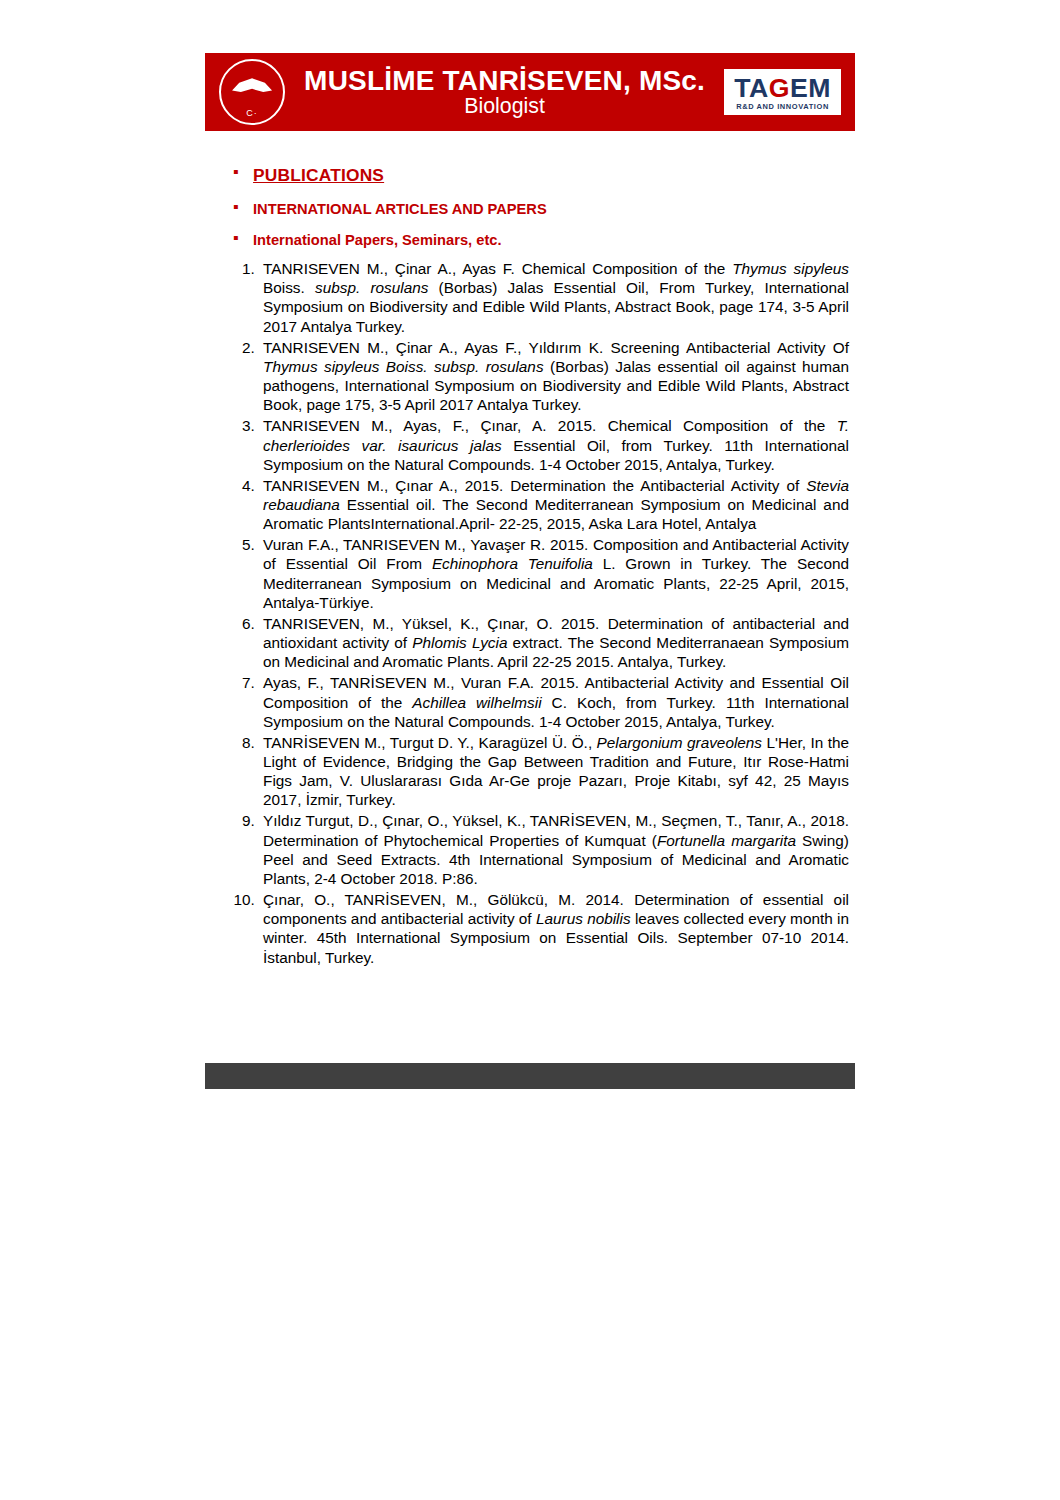MUSLİME TANRİSEVEN, MSc.
Biologist
TAGEM
R&D AND INNOVATION
PUBLICATIONS
INTERNATIONAL ARTICLES AND PAPERS
International Papers, Seminars, etc.
TANRISEVEN M., Çinar A., Ayas F. Chemical Composition of the Thymus sipyleus Boiss. subsp. rosulans (Borbas) Jalas Essential Oil, From Turkey, International Symposium on Biodiversity and Edible Wild Plants, Abstract Book, page 174, 3-5 April 2017 Antalya Turkey.
TANRISEVEN M., Çinar A., Ayas F., Yıldırım K. Screening Antibacterial Activity Of Thymus sipyleus Boiss. subsp. rosulans (Borbas) Jalas essential oil against human pathogens, International Symposium on Biodiversity and Edible Wild Plants, Abstract Book, page 175, 3-5 April 2017 Antalya Turkey.
TANRISEVEN M., Ayas, F., Çınar, A. 2015. Chemical Composition of the T. cherlerioides var. isauricus jalas Essential Oil, from Turkey. 11th International Symposium on the Natural Compounds. 1-4 October 2015, Antalya, Turkey.
TANRISEVEN M., Çınar A., 2015. Determination the Antibacterial Activity of Stevia rebaudiana Essential oil. The Second Mediterranean Symposium on Medicinal and Aromatic PlantsInternational.April- 22-25, 2015, Aska Lara Hotel, Antalya
Vuran F.A., TANRISEVEN M., Yavaşer R. 2015. Composition and Antibacterial Activity of Essential Oil From Echinophora Tenuifolia L. Grown in Turkey. The Second Mediterranean Symposium on Medicinal and Aromatic Plants, 22-25 April, 2015, Antalya-Türkiye.
TANRISEVEN, M., Yüksel, K., Çınar, O. 2015. Determination of antibacterial and antioxidant activity of Phlomis Lycia extract. The Second Mediterranaean Symposium on Medicinal and Aromatic Plants. April 22-25 2015. Antalya, Turkey.
Ayas, F., TANRİSEVEN M., Vuran F.A. 2015. Antibacterial Activity and Essential Oil Composition of the Achillea wilhelmsii C. Koch, from Turkey. 11th International Symposium on the Natural Compounds. 1-4 October 2015, Antalya, Turkey.
TANRİSEVEN M., Turgut D. Y., Karagüzel Ü. Ö., Pelargonium graveolens L'Her, In the Light of Evidence, Bridging the Gap Between Tradition and Future, Itır Rose-Hatmi Figs Jam, V. Uluslararası Gıda Ar-Ge proje Pazarı, Proje Kitabı, syf 42, 25 Mayıs 2017, İzmir, Turkey.
Yıldız Turgut, D., Çınar, O., Yüksel, K., TANRİSEVEN, M., Seçmen, T., Tanır, A., 2018. Determination of Phytochemical Properties of Kumquat (Fortunella margarita Swing) Peel and Seed Extracts. 4th International Symposium of Medicinal and Aromatic Plants, 2-4 October 2018. P:86.
Çınar, O., TANRİSEVEN, M., Gölükcü, M. 2014. Determination of essential oil components and antibacterial activity of Laurus nobilis leaves collected every month in winter. 45th International Symposium on Essential Oils. September 07-10 2014. İstanbul, Turkey.